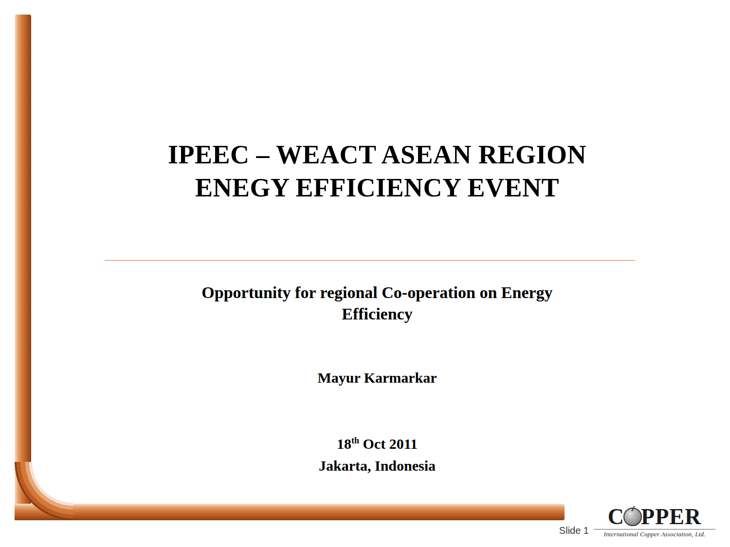IPEEC – WEACT ASEAN REGION
ENEGY EFFICIENCY EVENT
Opportunity for regional Co-operation on Energy
Efficiency
Mayur Karmarkar
18th Oct 2011
Jakarta, Indonesia
Slide 1
C PPER
International Copper Association, Ltd.